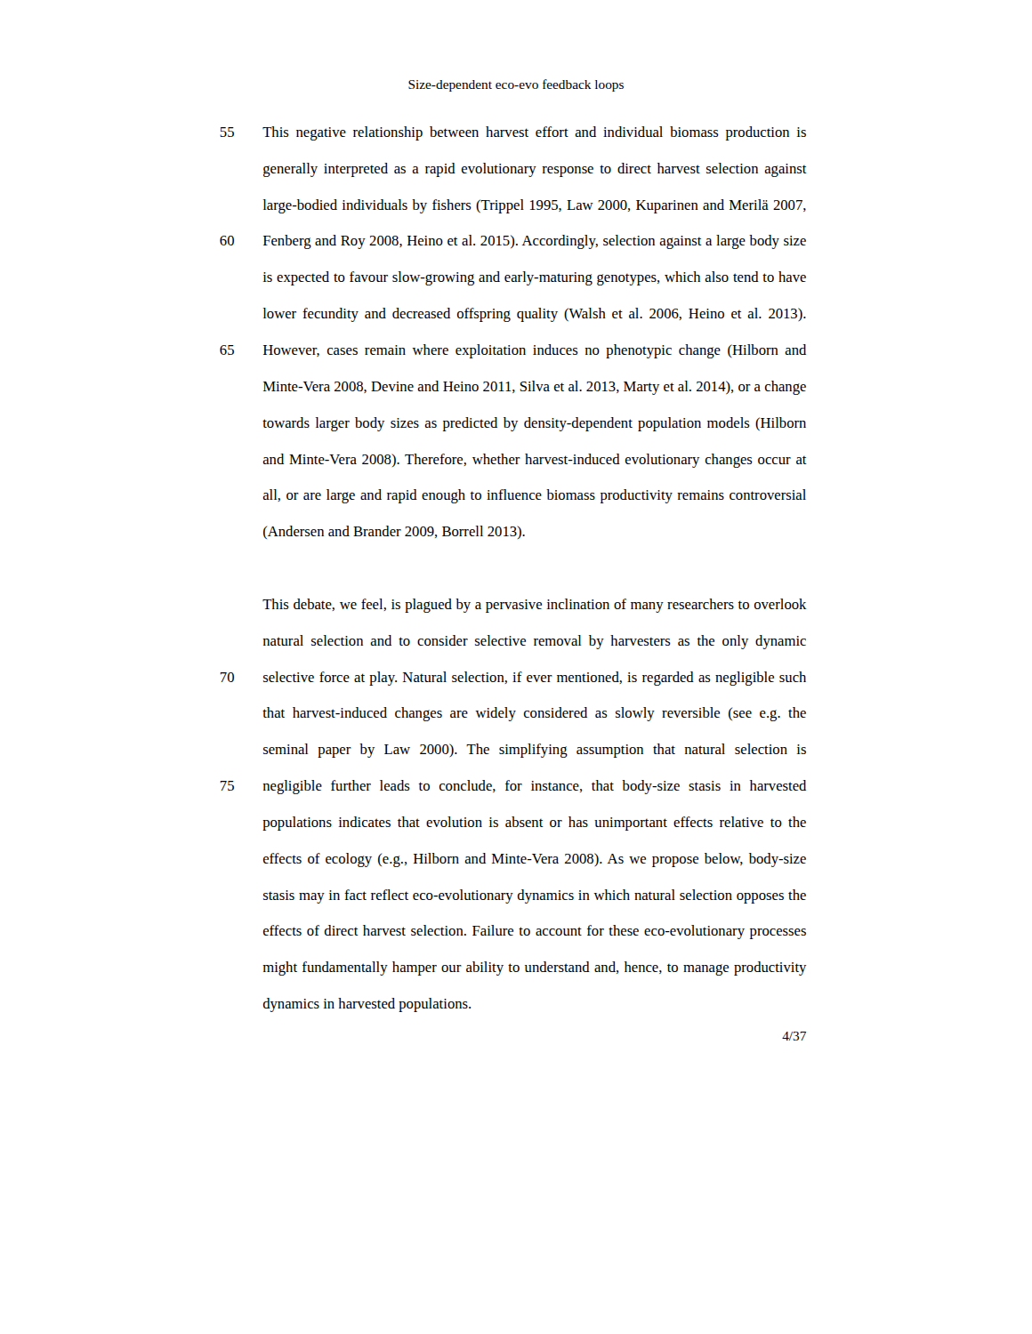Size-dependent eco-evo feedback loops
55 60 65
This negative relationship between harvest effort and individual biomass production is generally interpreted as a rapid evolutionary response to direct harvest selection against large-bodied individuals by fishers (Trippel 1995, Law 2000, Kuparinen and Merilä 2007, Fenberg and Roy 2008, Heino et al. 2015). Accordingly, selection against a large body size is expected to favour slow-growing and early-maturing genotypes, which also tend to have lower fecundity and decreased offspring quality (Walsh et al. 2006, Heino et al. 2013). However, cases remain where exploitation induces no phenotypic change (Hilborn and Minte-Vera 2008, Devine and Heino 2011, Silva et al. 2013, Marty et al. 2014), or a change towards larger body sizes as predicted by density-dependent population models (Hilborn and Minte-Vera 2008). Therefore, whether harvest-induced evolutionary changes occur at all, or are large and rapid enough to influence biomass productivity remains controversial (Andersen and Brander 2009, Borrell 2013).
70 75
This debate, we feel, is plagued by a pervasive inclination of many researchers to overlook natural selection and to consider selective removal by harvesters as the only dynamic selective force at play. Natural selection, if ever mentioned, is regarded as negligible such that harvest-induced changes are widely considered as slowly reversible (see e.g. the seminal paper by Law 2000). The simplifying assumption that natural selection is negligible further leads to conclude, for instance, that body-size stasis in harvested populations indicates that evolution is absent or has unimportant effects relative to the effects of ecology (e.g., Hilborn and Minte-Vera 2008). As we propose below, body-size stasis may in fact reflect eco-evolutionary dynamics in which natural selection opposes the effects of direct harvest selection. Failure to account for these eco-evolutionary processes might fundamentally hamper our ability to understand and, hence, to manage productivity dynamics in harvested populations.
4/37